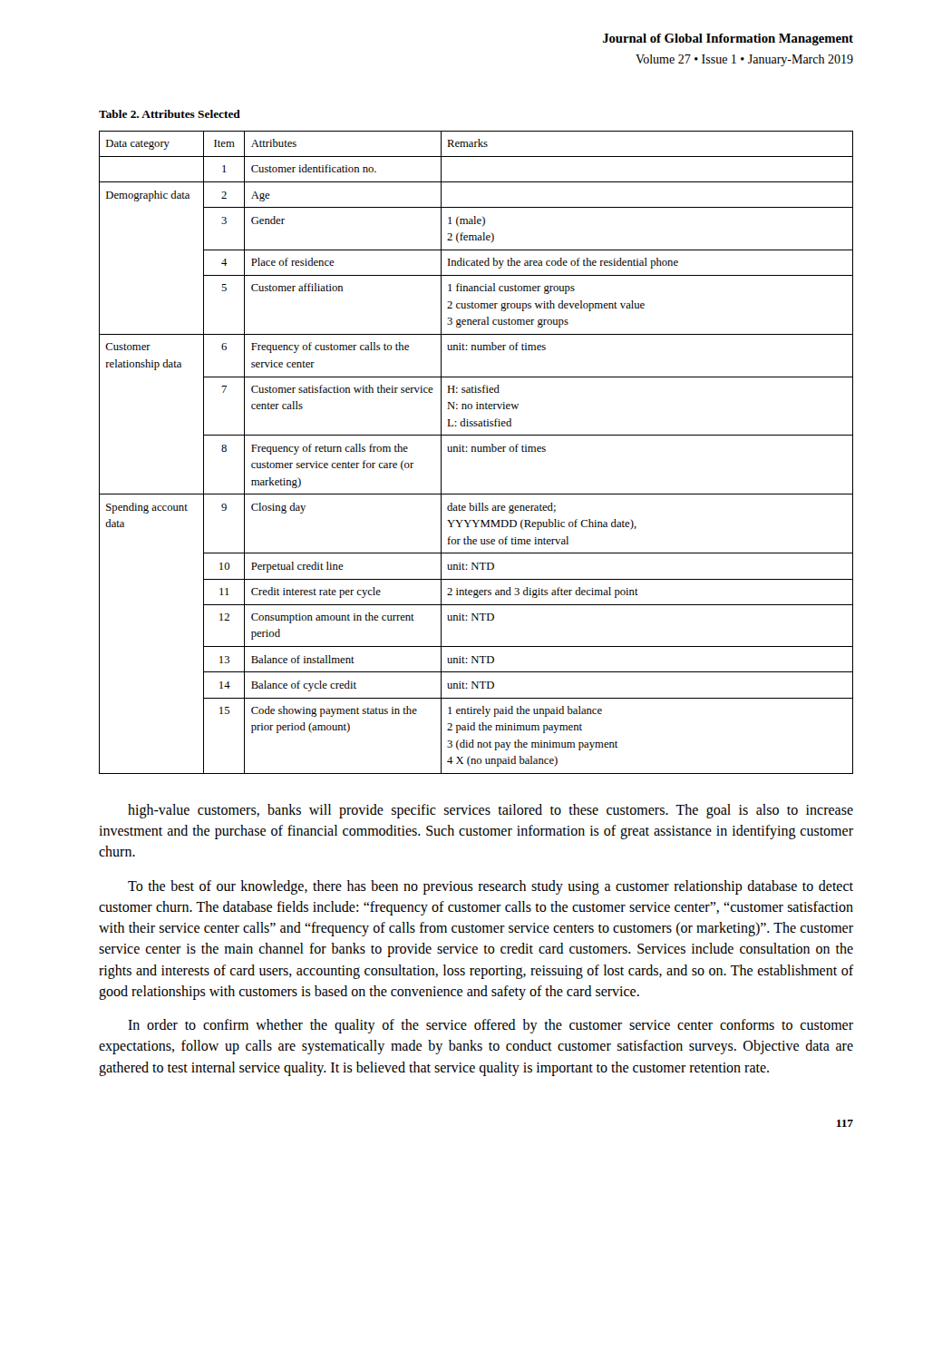Journal of Global Information Management
Volume 27 • Issue 1 • January-March 2019
Table 2. Attributes Selected
| Data category | Item | Attributes | Remarks |
| --- | --- | --- | --- |
| | 1 | Customer identification no. | |
| Demographic data | 2 | Age | |
| 3 | Gender | 1 (male) 2 (female) |
| 4 | Place of residence | Indicated by the area code of the residential phone |
| 5 | Customer affiliation | 1 financial customer groups 2 customer groups with development value 3 general customer groups |
| Customer relationship data | 6 | Frequency of customer calls to the service center | unit: number of times |
| 7 | Customer satisfaction with their service center calls | H: satisfied N: no interview L: dissatisfied |
| 8 | Frequency of return calls from the customer service center for care (or marketing) | unit: number of times |
| Spending account data | 9 | Closing day | date bills are generated; YYYYMMDD (Republic of China date), for the use of time interval |
| 10 | Perpetual credit line | unit: NTD |
| 11 | Credit interest rate per cycle | 2 integers and 3 digits after decimal point |
| 12 | Consumption amount in the current period | unit: NTD |
| 13 | Balance of installment | unit: NTD |
| 14 | Balance of cycle credit | unit: NTD |
| 15 | Code showing payment status in the prior period (amount) | 1 entirely paid the unpaid balance 2 paid the minimum payment 3 (did not pay the minimum payment 4 X (no unpaid balance) |
high-value customers, banks will provide specific services tailored to these customers. The goal is also to increase investment and the purchase of financial commodities. Such customer information is of great assistance in identifying customer churn.
To the best of our knowledge, there has been no previous research study using a customer relationship database to detect customer churn. The database fields include: “frequency of customer calls to the customer service center”, “customer satisfaction with their service center calls” and “frequency of calls from customer service centers to customers (or marketing)”. The customer service center is the main channel for banks to provide service to credit card customers. Services include consultation on the rights and interests of card users, accounting consultation, loss reporting, reissuing of lost cards, and so on. The establishment of good relationships with customers is based on the convenience and safety of the card service.
In order to confirm whether the quality of the service offered by the customer service center conforms to customer expectations, follow up calls are systematically made by banks to conduct customer satisfaction surveys. Objective data are gathered to test internal service quality. It is believed that service quality is important to the customer retention rate.
117